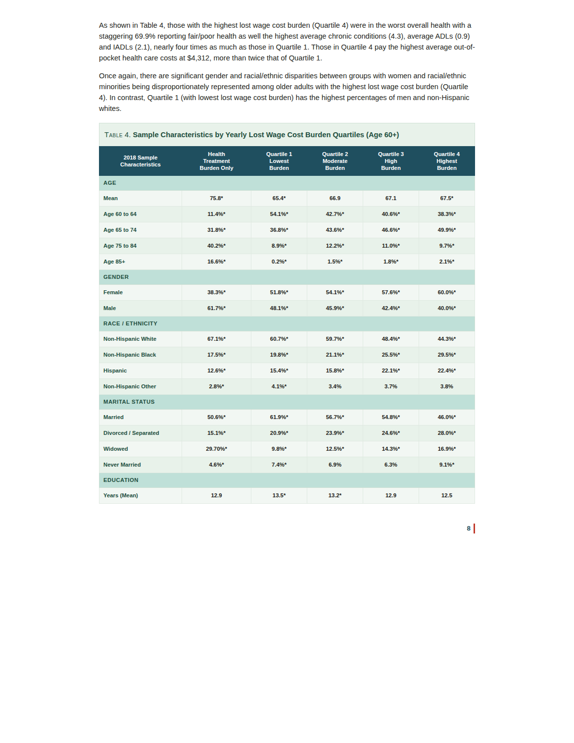As shown in Table 4, those with the highest lost wage cost burden (Quartile 4) were in the worst overall health with a staggering 69.9% reporting fair/poor health as well the highest average chronic conditions (4.3), average ADLs (0.9) and IADLs (2.1), nearly four times as much as those in Quartile 1. Those in Quartile 4 pay the highest average out-of-pocket health care costs at $4,312, more than twice that of Quartile 1.
Once again, there are significant gender and racial/ethnic disparities between groups with women and racial/ethnic minorities being disproportionately represented among older adults with the highest lost wage cost burden (Quartile 4). In contrast, Quartile 1 (with lowest lost wage cost burden) has the highest percentages of men and non-Hispanic whites.
Table 4. Sample Characteristics by Yearly Lost Wage Cost Burden Quartiles (Age 60+)
| 2018 Sample Characteristics | Health Treatment Burden Only | Quartile 1 Lowest Burden | Quartile 2 Moderate Burden | Quartile 3 High Burden | Quartile 4 Highest Burden |
| --- | --- | --- | --- | --- | --- |
| AGE |
| Mean | 75.8* | 65.4* | 66.9 | 67.1 | 67.5* |
| Age 60 to 64 | 11.4%* | 54.1%* | 42.7%* | 40.6%* | 38.3%* |
| Age 65 to 74 | 31.8%* | 36.8%* | 43.6%* | 46.6%* | 49.9%* |
| Age 75 to 84 | 40.2%* | 8.9%* | 12.2%* | 11.0%* | 9.7%* |
| Age 85+ | 16.6%* | 0.2%* | 1.5%* | 1.8%* | 2.1%* |
| GENDER |
| Female | 38.3%* | 51.8%* | 54.1%* | 57.6%* | 60.0%* |
| Male | 61.7%* | 48.1%* | 45.9%* | 42.4%* | 40.0%* |
| RACE / ETHNICITY |
| Non-Hispanic White | 67.1%* | 60.7%* | 59.7%* | 48.4%* | 44.3%* |
| Non-Hispanic Black | 17.5%* | 19.8%* | 21.1%* | 25.5%* | 29.5%* |
| Hispanic | 12.6%* | 15.4%* | 15.8%* | 22.1%* | 22.4%* |
| Non-Hispanic Other | 2.8%* | 4.1%* | 3.4% | 3.7% | 3.8% |
| MARITAL STATUS |
| Married | 50.6%* | 61.9%* | 56.7%* | 54.8%* | 46.0%* |
| Divorced / Separated | 15.1%* | 20.9%* | 23.9%* | 24.6%* | 28.0%* |
| Widowed | 29.70%* | 9.8%* | 12.5%* | 14.3%* | 16.9%* |
| Never Married | 4.6%* | 7.4%* | 6.9% | 6.3% | 9.1%* |
| EDUCATION |
| Years (Mean) | 12.9 | 13.5* | 13.2* | 12.9 | 12.5 |
8